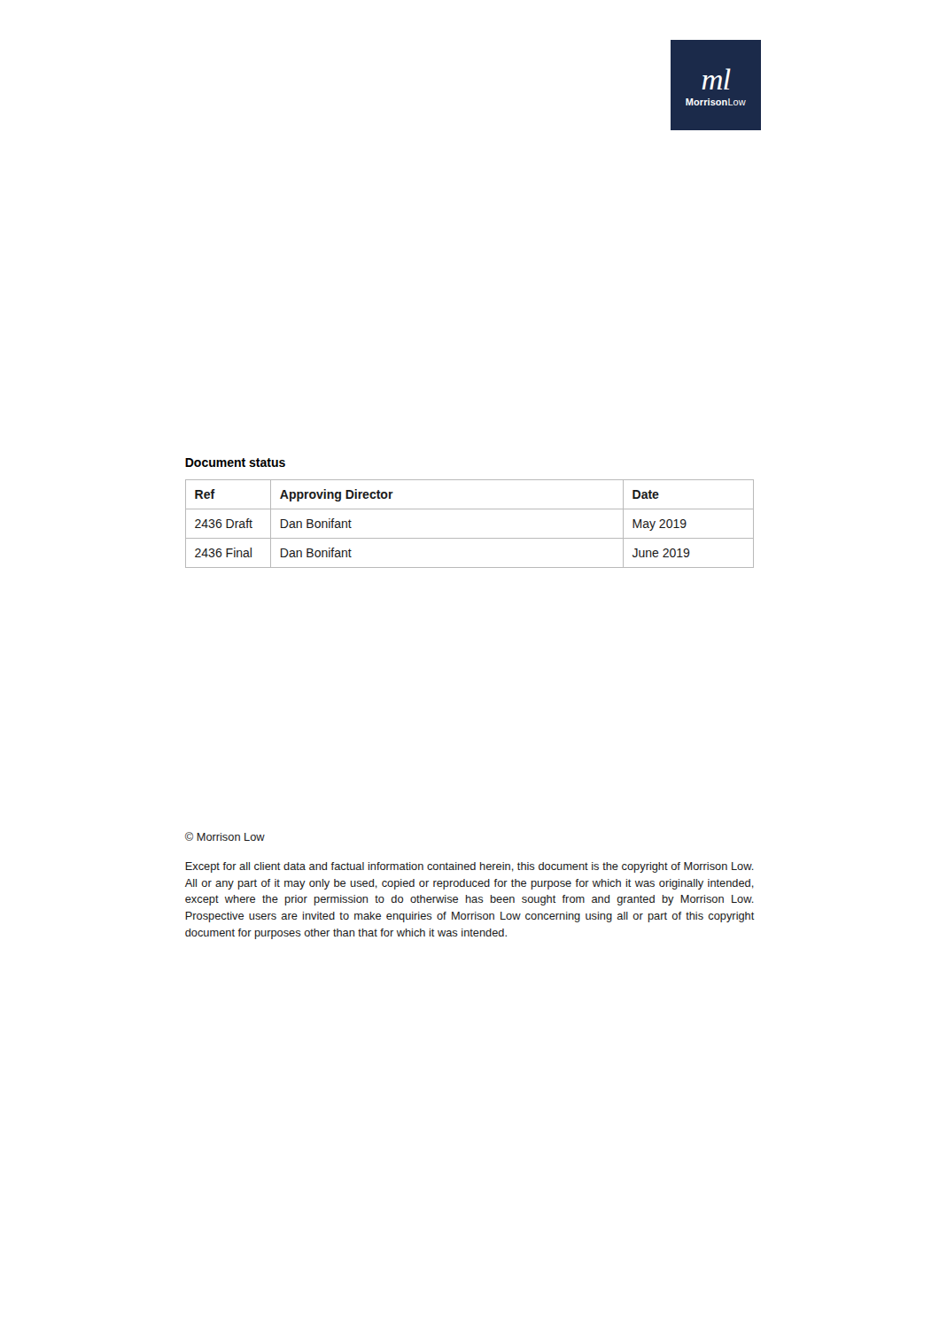ml MorrisonLow
Document status
| Ref | Approving Director | Date |
| --- | --- | --- |
| 2436 Draft | Dan Bonifant | May 2019 |
| 2436 Final | Dan Bonifant | June 2019 |
© Morrison Low
Except for all client data and factual information contained herein, this document is the copyright of Morrison Low. All or any part of it may only be used, copied or reproduced for the purpose for which it was originally intended, except where the prior permission to do otherwise has been sought from and granted by Morrison Low. Prospective users are invited to make enquiries of Morrison Low concerning using all or part of this copyright document for purposes other than that for which it was intended.